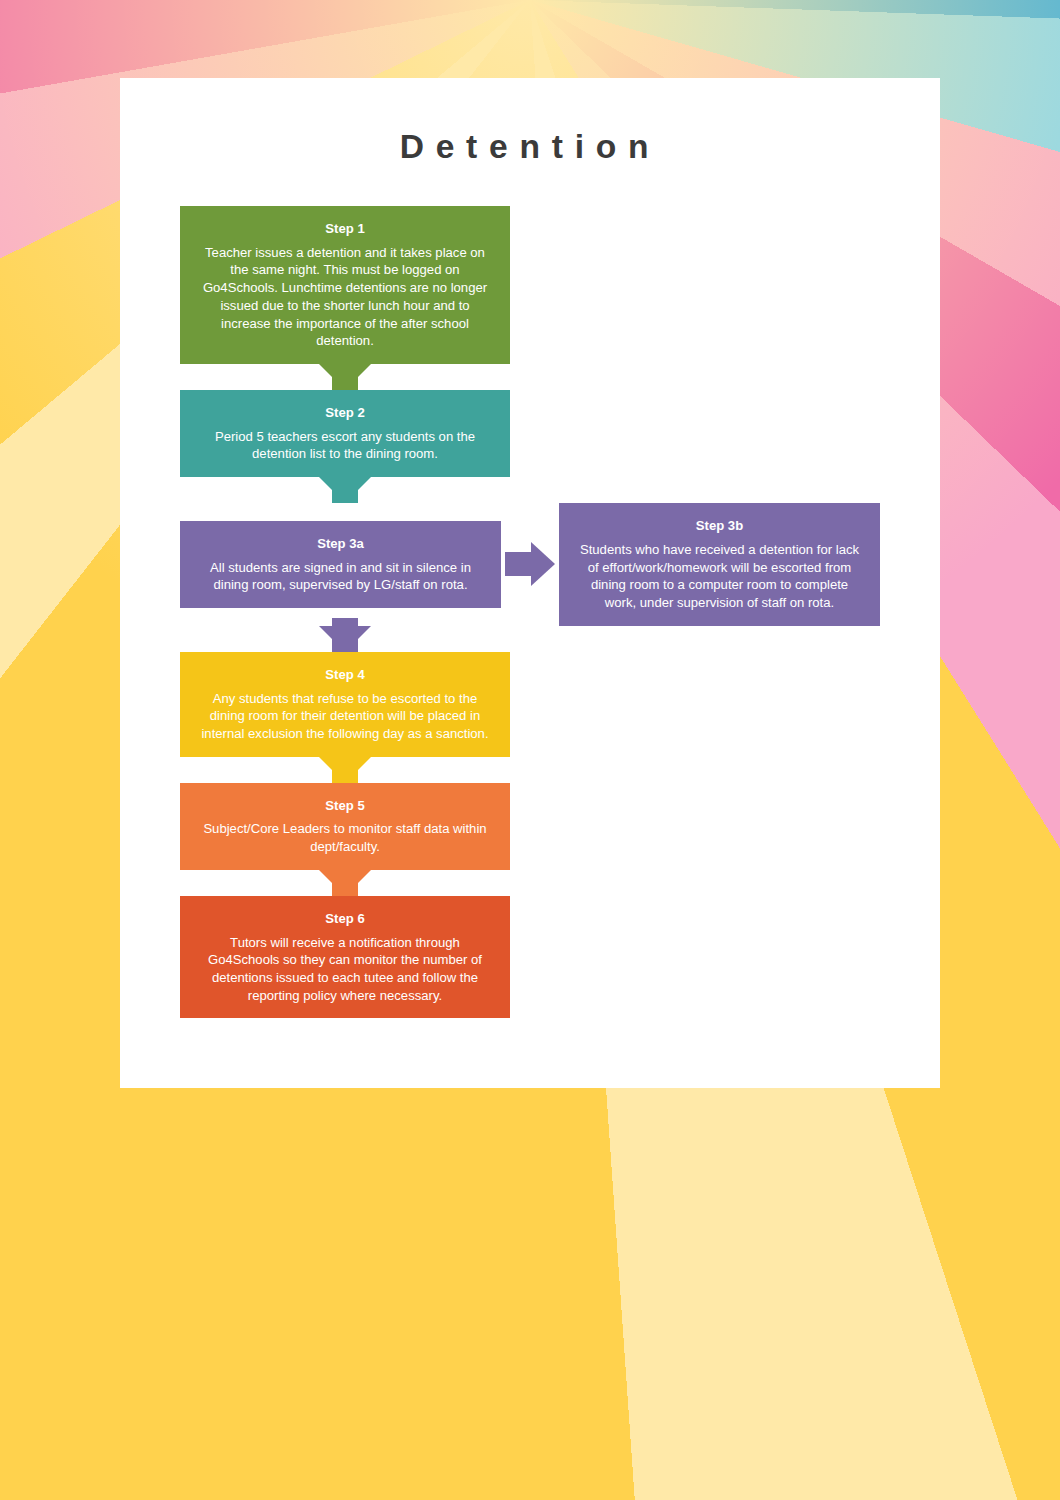Detention
Step 1 Teacher issues a detention and it takes place on the same night. This must be logged on Go4Schools. Lunchtime detentions are no longer issued due to the shorter lunch hour and to increase the importance of the after school detention.
Step 2 Period 5 teachers escort any students on the detention list to the dining room.
Step 3a All students are signed in and sit in silence in dining room, supervised by LG/staff on rota.
Step 3b Students who have received a detention for lack of effort/work/homework will be escorted from dining room to a computer room to complete work, under supervision of staff on rota.
Step 4 Any students that refuse to be escorted to the dining room for their detention will be placed in internal exclusion the following day as a sanction.
Step 5 Subject/Core Leaders to monitor staff data within dept/faculty.
Step 6 Tutors will receive a notification through Go4Schools so they can monitor the number of detentions issued to each tutee and follow the reporting policy where necessary.